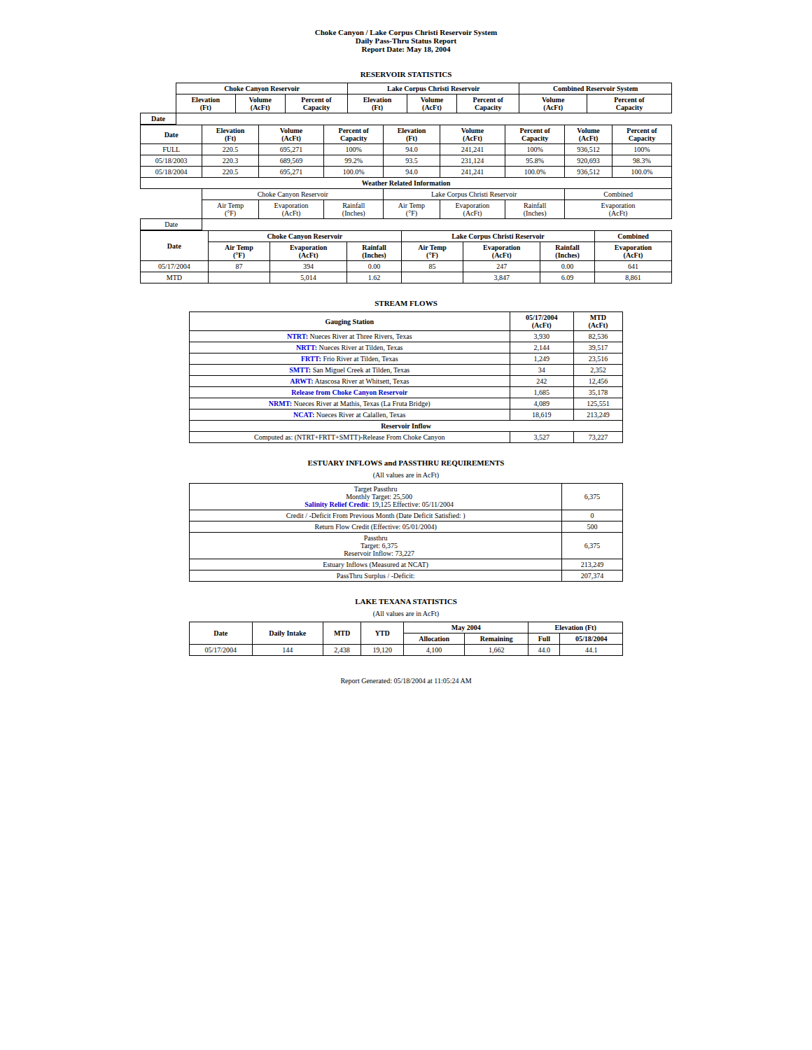Choke Canyon / Lake Corpus Christi Reservoir System
Daily Pass-Thru Status Report
Report Date: May 18, 2004
RESERVOIR STATISTICS
| | Choke Canyon Reservoir | Lake Corpus Christi Reservoir | Combined Reservoir System |
| --- | --- | --- | --- |
| Elevation (Ft) | Volume (AcFt) | Percent of Capacity | Elevation (Ft) | Volume (AcFt) | Percent of Capacity | Volume (AcFt) | Percent of Capacity |
| Date | |
| Date | Elevation (Ft) | Volume (AcFt) | Percent of Capacity | Elevation (Ft) | Volume (AcFt) | Percent of Capacity | Volume (AcFt) | Percent of Capacity |
| --- | --- | --- | --- | --- | --- | --- | --- | --- |
| FULL | 220.5 | 695,271 | 100% | 94.0 | 241,241 | 100% | 936,512 | 100% |
| 05/18/2003 | 220.3 | 689,569 | 99.2% | 93.5 | 231,124 | 95.8% | 920,693 | 98.3% |
| 05/18/2004 | 220.5 | 695,271 | 100.0% | 94.0 | 241,241 | 100.0% | 936,512 | 100.0% |
| Weather Related Information |
| | Choke Canyon Reservoir | Lake Corpus Christi Reservoir | Combined |
| Air Temp (°F) | Evaporation (AcFt) | Rainfall (Inches) | Air Temp (°F) | Evaporation (AcFt) | Rainfall (Inches) | Evaporation (AcFt) |
| Date | |
| Date | Choke Canyon Reservoir | Lake Corpus Christi Reservoir | Combined |
| --- | --- | --- | --- |
| Air Temp (°F) | Evaporation (AcFt) | Rainfall (Inches) | Air Temp (°F) | Evaporation (AcFt) | Rainfall (Inches) | Evaporation (AcFt) |
| 05/17/2004 | 87 | 394 | 0.00 | 85 | 247 | 0.00 | 641 |
| MTD | | 5,014 | 1.62 | | 3,847 | 6.09 | 8,861 |
STREAM FLOWS
| Gauging Station | 05/17/2004 (AcFt) | MTD (AcFt) |
| --- | --- | --- |
| NTRT: Nueces River at Three Rivers, Texas | 3,930 | 82,536 |
| NRTT: Nueces River at Tilden, Texas | 2,144 | 39,517 |
| FRTT: Frio River at Tilden, Texas | 1,249 | 23,516 |
| SMTT: San Miguel Creek at Tilden, Texas | 34 | 2,352 |
| ARWT: Atascosa River at Whitsett, Texas | 242 | 12,456 |
| Release from Choke Canyon Reservoir | 1,685 | 35,178 |
| NRMT: Nueces River at Mathis, Texas (La Fruta Bridge) | 4,089 | 125,551 |
| NCAT: Nueces River at Calallen, Texas | 18,619 | 213,249 |
| Reservoir Inflow |
| Computed as: (NTRT+FRTT+SMTT)-Release From Choke Canyon | 3,527 | 73,227 |
ESTUARY INFLOWS and PASSTHRU REQUIREMENTS
(All values are in AcFt)
| Target Passthru Monthly Target: 25,500 Salinity Relief Credit : 19,125 Effective: 05/11/2004 | 6,375 |
| Credit / -Deficit From Previous Month (Date Deficit Satisfied: ) | 0 |
| Return Flow Credit (Effective: 05/01/2004) | 500 |
| Passthru Target: 6,375 Reservoir Inflow: 73,227 | 6,375 |
| Estuary Inflows (Measured at NCAT) | 213,249 |
| PassThru Surplus / -Deficit: | 207,374 |
LAKE TEXANA STATISTICS
(All values are in AcFt)
| Date | Daily Intake | MTD | YTD | May 2004 | Elevation (Ft) |
| --- | --- | --- | --- | --- | --- |
| Allocation | Remaining | Full | 05/18/2004 |
| 05/17/2004 | 144 | 2,438 | 19,120 | 4,100 | 1,662 | 44.0 | 44.1 |
Report Generated: 05/18/2004 at 11:05:24 AM